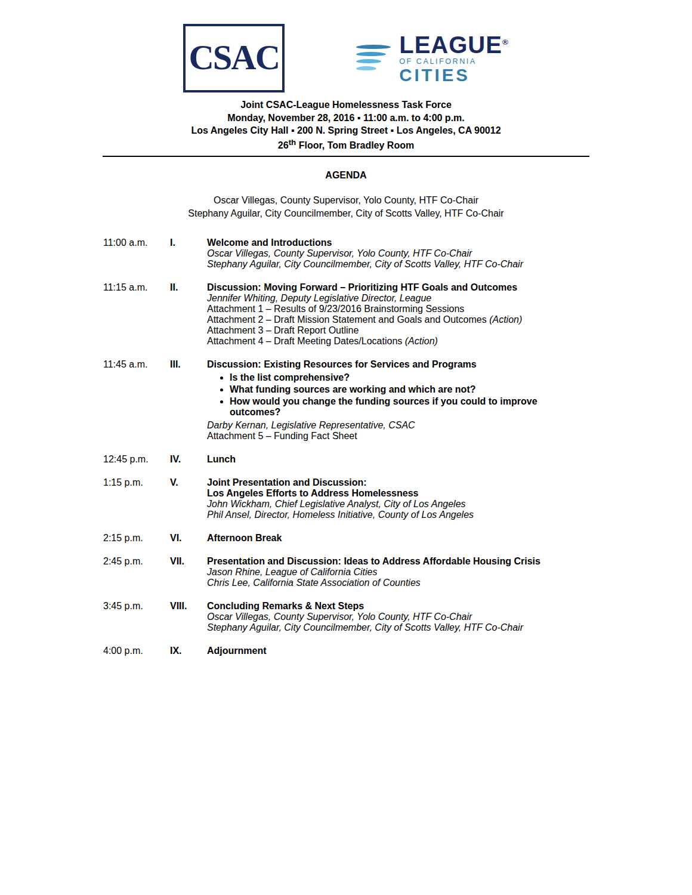CSAC
LEAGUE®
OF CALIFORNIA
CITIES
Joint CSAC-League Homelessness Task Force
Monday, November 28, 2016 ▪ 11:00 a.m. to 4:00 p.m.
Los Angeles City Hall ▪ 200 N. Spring Street ▪ Los Angeles, CA 90012
26th Floor, Tom Bradley Room
AGENDA
Oscar Villegas, County Supervisor, Yolo County, HTF Co-Chair
Stephany Aguilar, City Councilmember, City of Scotts Valley, HTF Co-Chair
| 11:00 a.m. | I. | Welcome and Introductions Oscar Villegas, County Supervisor, Yolo County, HTF Co-Chair Stephany Aguilar, City Councilmember, City of Scotts Valley, HTF Co-Chair |
| 11:15 a.m. | II. | Discussion: Moving Forward – Prioritizing HTF Goals and Outcomes Jennifer Whiting, Deputy Legislative Director, League Attachment 1 – Results of 9/23/2016 Brainstorming Sessions Attachment 2 – Draft Mission Statement and Goals and Outcomes (Action) Attachment 3 – Draft Report Outline Attachment 4 – Draft Meeting Dates/Locations (Action) |
| 11:45 a.m. | III. | Discussion: Existing Resources for Services and Programs Is the list comprehensive? What funding sources are working and which are not? How would you change the funding sources if you could to improve outcomes? Darby Kernan, Legislative Representative, CSAC Attachment 5 – Funding Fact Sheet |
| 12:45 p.m. | IV. | Lunch |
| 1:15 p.m. | V. | Joint Presentation and Discussion: Los Angeles Efforts to Address Homelessness John Wickham, Chief Legislative Analyst, City of Los Angeles Phil Ansel, Director, Homeless Initiative, County of Los Angeles |
| 2:15 p.m. | VI. | Afternoon Break |
| 2:45 p.m. | VII. | Presentation and Discussion: Ideas to Address Affordable Housing Crisis Jason Rhine, League of California Cities Chris Lee, California State Association of Counties |
| 3:45 p.m. | VIII. | Concluding Remarks & Next Steps Oscar Villegas, County Supervisor, Yolo County, HTF Co-Chair Stephany Aguilar, City Councilmember, City of Scotts Valley, HTF Co-Chair |
| 4:00 p.m. | IX. | Adjournment |